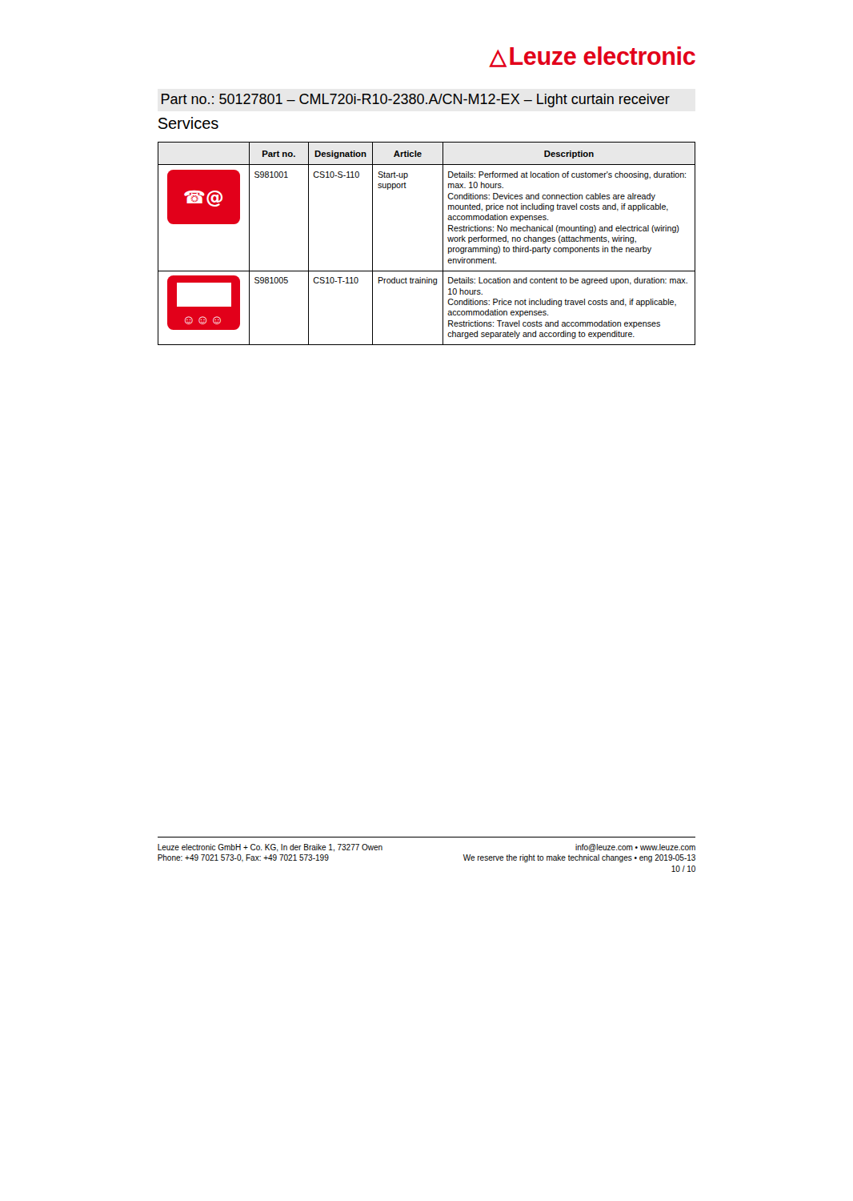△Leuze electronic
Part no.: 50127801 – CML720i-R10-2380.A/CN-M12-EX – Light curtain receiver
Services
| | Part no. | Designation | Article | Description |
| --- | --- | --- | --- | --- |
| ☎@ | S981001 | CS10-S-110 | Start-up support | Details: Performed at location of customer's choosing, duration: max. 10 hours. Conditions: Devices and connection cables are already mounted, price not including travel costs and, if applicable, accommodation expenses. Restrictions: No mechanical (mounting) and electrical (wiring) work performed, no changes (attachments, wiring, programming) to third-party components in the nearby environment. |
| ☺☺☺ | S981005 | CS10-T-110 | Product training | Details: Location and content to be agreed upon, duration: max. 10 hours. Conditions: Price not including travel costs and, if applicable, accommodation expenses. Restrictions: Travel costs and accommodation expenses charged separately and according to expenditure. |
Leuze electronic GmbH + Co. KG, In der Braike 1, 73277 Owen
info@leuze.com • www.leuze.com
Phone: +49 7021 573-0, Fax: +49 7021 573-199
We reserve the right to make technical changes • eng 2019-05-13
10 / 10